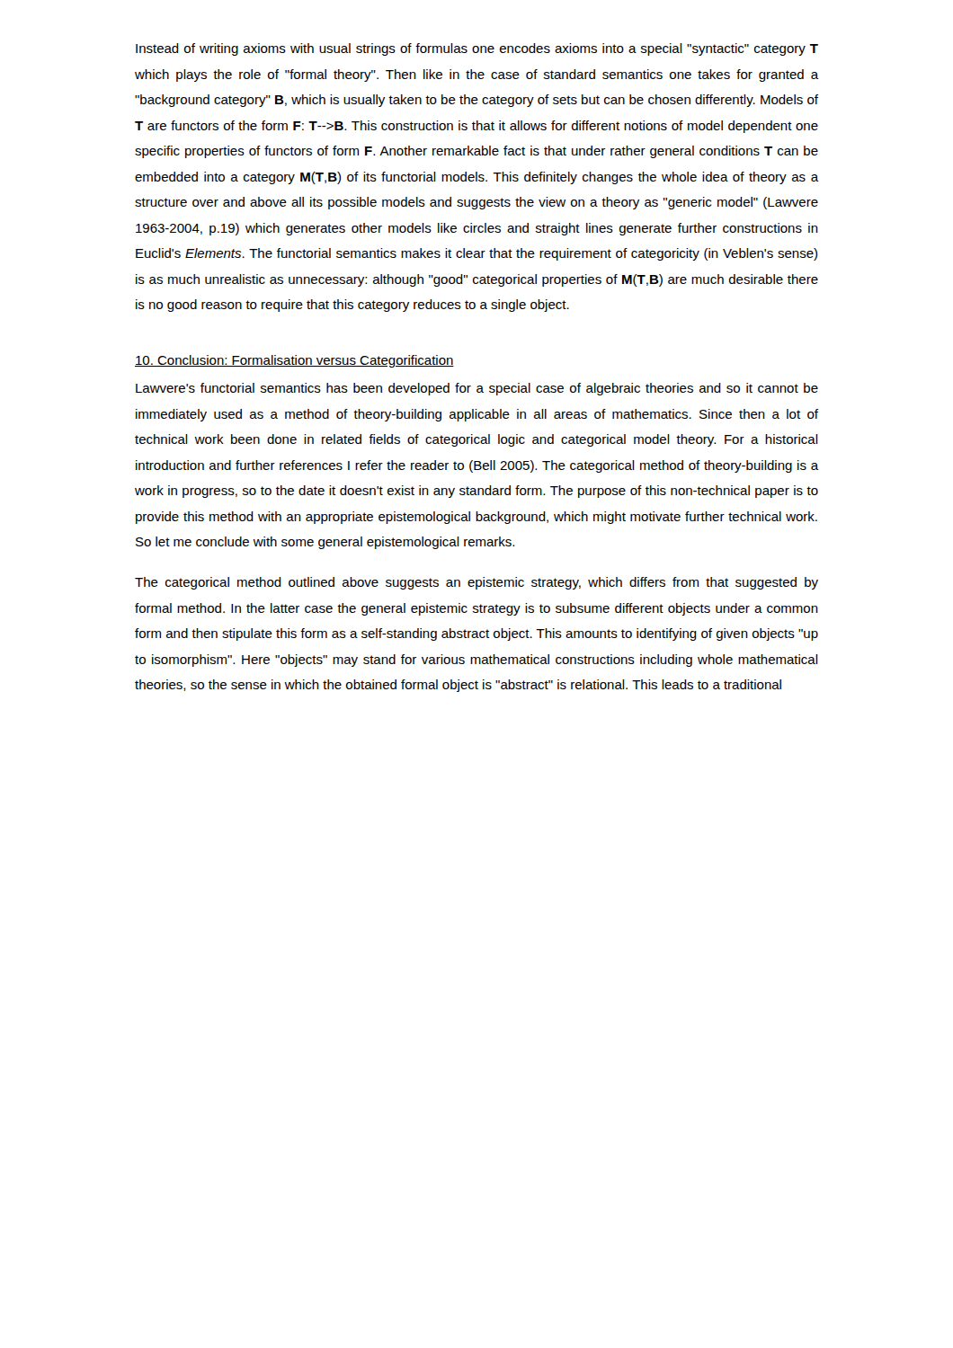Instead of writing axioms with usual strings of formulas one encodes axioms into a special "syntactic" category T which plays the role of "formal theory". Then like in the case of standard semantics one takes for granted a "background category" B, which is usually taken to be the category of sets but can be chosen differently. Models of T are functors of the form F: T-->B. This construction is that it allows for different notions of model dependent one specific properties of functors of form F. Another remarkable fact is that under rather general conditions T can be embedded into a category M(T,B) of its functorial models. This definitely changes the whole idea of theory as a structure over and above all its possible models and suggests the view on a theory as "generic model" (Lawvere 1963-2004, p.19) which generates other models like circles and straight lines generate further constructions in Euclid's Elements. The functorial semantics makes it clear that the requirement of categoricity (in Veblen's sense) is as much unrealistic as unnecessary: although "good" categorical properties of M(T,B) are much desirable there is no good reason to require that this category reduces to a single object.
10. Conclusion: Formalisation versus Categorification
Lawvere's functorial semantics has been developed for a special case of algebraic theories and so it cannot be immediately used as a method of theory-building applicable in all areas of mathematics. Since then a lot of technical work been done in related fields of categorical logic and categorical model theory. For a historical introduction and further references I refer the reader to (Bell 2005). The categorical method of theory-building is a work in progress, so to the date it doesn't exist in any standard form. The purpose of this non-technical paper is to provide this method with an appropriate epistemological background, which might motivate further technical work. So let me conclude with some general epistemological remarks.
The categorical method outlined above suggests an epistemic strategy, which differs from that suggested by formal method. In the latter case the general epistemic strategy is to subsume different objects under a common form and then stipulate this form as a self-standing abstract object. This amounts to identifying of given objects "up to isomorphism". Here "objects" may stand for various mathematical constructions including whole mathematical theories, so the sense in which the obtained formal object is "abstract" is relational. This leads to a traditional